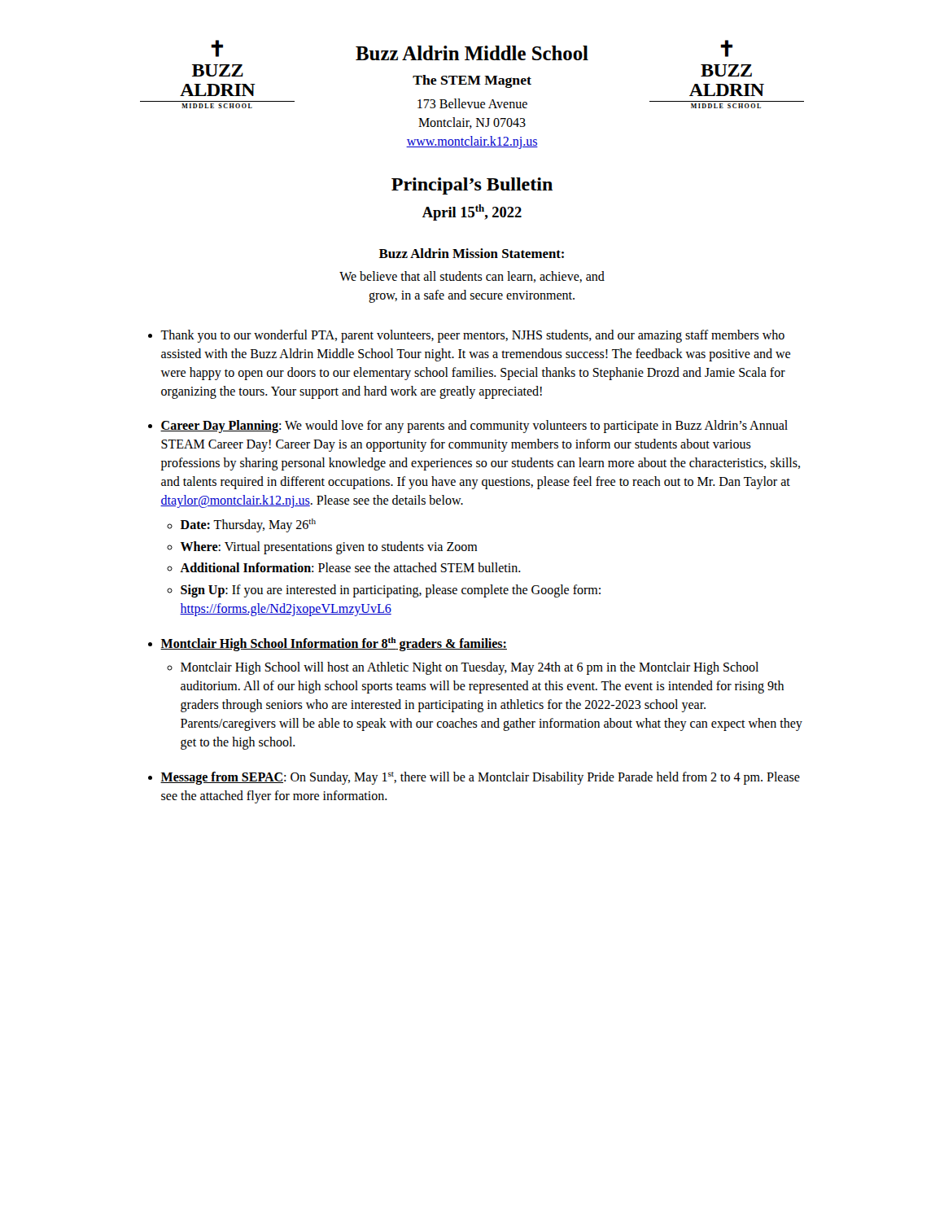✝ BUZZ ALDRIN MIDDLE SCHOOL
Buzz Aldrin Middle School
The STEM Magnet
173 Bellevue Avenue
Montclair, NJ 07043
www.montclair.k12.nj.us
✝ BUZZ ALDRIN MIDDLE SCHOOL
Principal’s Bulletin
April 15th, 2022
Buzz Aldrin Mission Statement:
We believe that all students can learn, achieve, and
grow, in a safe and secure environment.
Thank you to our wonderful PTA, parent volunteers, peer mentors, NJHS students, and our amazing staff members who assisted with the Buzz Aldrin Middle School Tour night. It was a tremendous success! The feedback was positive and we were happy to open our doors to our elementary school families. Special thanks to Stephanie Drozd and Jamie Scala for organizing the tours. Your support and hard work are greatly appreciated!
Career Day Planning: We would love for any parents and community volunteers to participate in Buzz Aldrin’s Annual STEAM Career Day! Career Day is an opportunity for community members to inform our students about various professions by sharing personal knowledge and experiences so our students can learn more about the characteristics, skills, and talents required in different occupations. If you have any questions, please feel free to reach out to Mr. Dan Taylor at dtaylor@montclair.k12.nj.us. Please see the details below.
Date: Thursday, May 26th
Where: Virtual presentations given to students via Zoom
Additional Information: Please see the attached STEM bulletin.
Sign Up: If you are interested in participating, please complete the Google form: https://forms.gle/Nd2jxopeVLmzyUvL6
Montclair High School Information for 8th graders & families:
Montclair High School will host an Athletic Night on Tuesday, May 24th at 6 pm in the Montclair High School auditorium. All of our high school sports teams will be represented at this event. The event is intended for rising 9th graders through seniors who are interested in participating in athletics for the 2022-2023 school year. Parents/caregivers will be able to speak with our coaches and gather information about what they can expect when they get to the high school.
Message from SEPAC: On Sunday, May 1st, there will be a Montclair Disability Pride Parade held from 2 to 4 pm. Please see the attached flyer for more information.